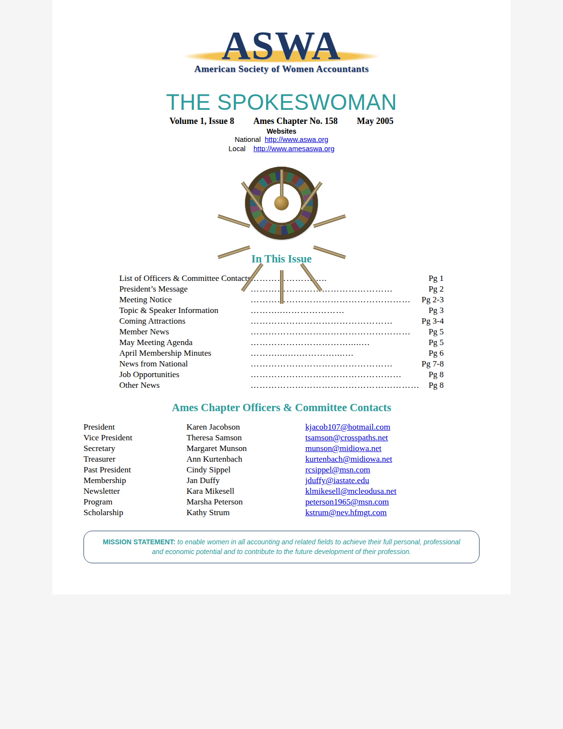ASWA
American Society of Women Accountants
THE SPOKESWOMAN
Volume 1, Issue 8 Ames Chapter No. 158 May 2005
Websites
National http://www.aswa.org
Local http://www.amesaswa.org
In This Issue
| List of Officers & Committee Contacts | …………………….. | Pg 1 |
| President’s Message | ………………………………………… | Pg 2 |
| Meeting Notice | ……………………………………………… | Pg 2-3 |
| Topic & Speaker Information | ………..………………… | Pg 3 |
| Coming Attractions | ………………………………………… | Pg 3-4 |
| Member News | ……………………………………………… | Pg 5 |
| May Meeting Agenda | …………………………….....… | Pg 5 |
| April Membership Minutes | ………....….…………....… | Pg 6 |
| News from National | ………………………………………… | Pg 7-8 |
| Job Opportunities | …………………………………………… | Pg 8 |
| Other News | ………………………………………………… | Pg 8 |
Ames Chapter Officers & Committee Contacts
| President | Karen Jacobson | kjacob107@hotmail.com |
| Vice President | Theresa Samson | tsamson@crosspaths.net |
| Secretary | Margaret Munson | munson@midiowa.net |
| Treasurer | Ann Kurtenbach | kurtenbach@midiowa.net |
| Past President | Cindy Sippel | rcsippel@msn.com |
| Membership | Jan Duffy | jduffy@iastate.edu |
| Newsletter | Kara Mikesell | klmikesell@mcleodusa.net |
| Program | Marsha Peterson | peterson1965@msn.com |
| Scholarship | Kathy Strum | kstrum@nev.hfmgt.com |
MISSION STATEMENT: to enable women in all accounting and related fields to achieve their full personal, professional and economic potential and to contribute to the future development of their profession.